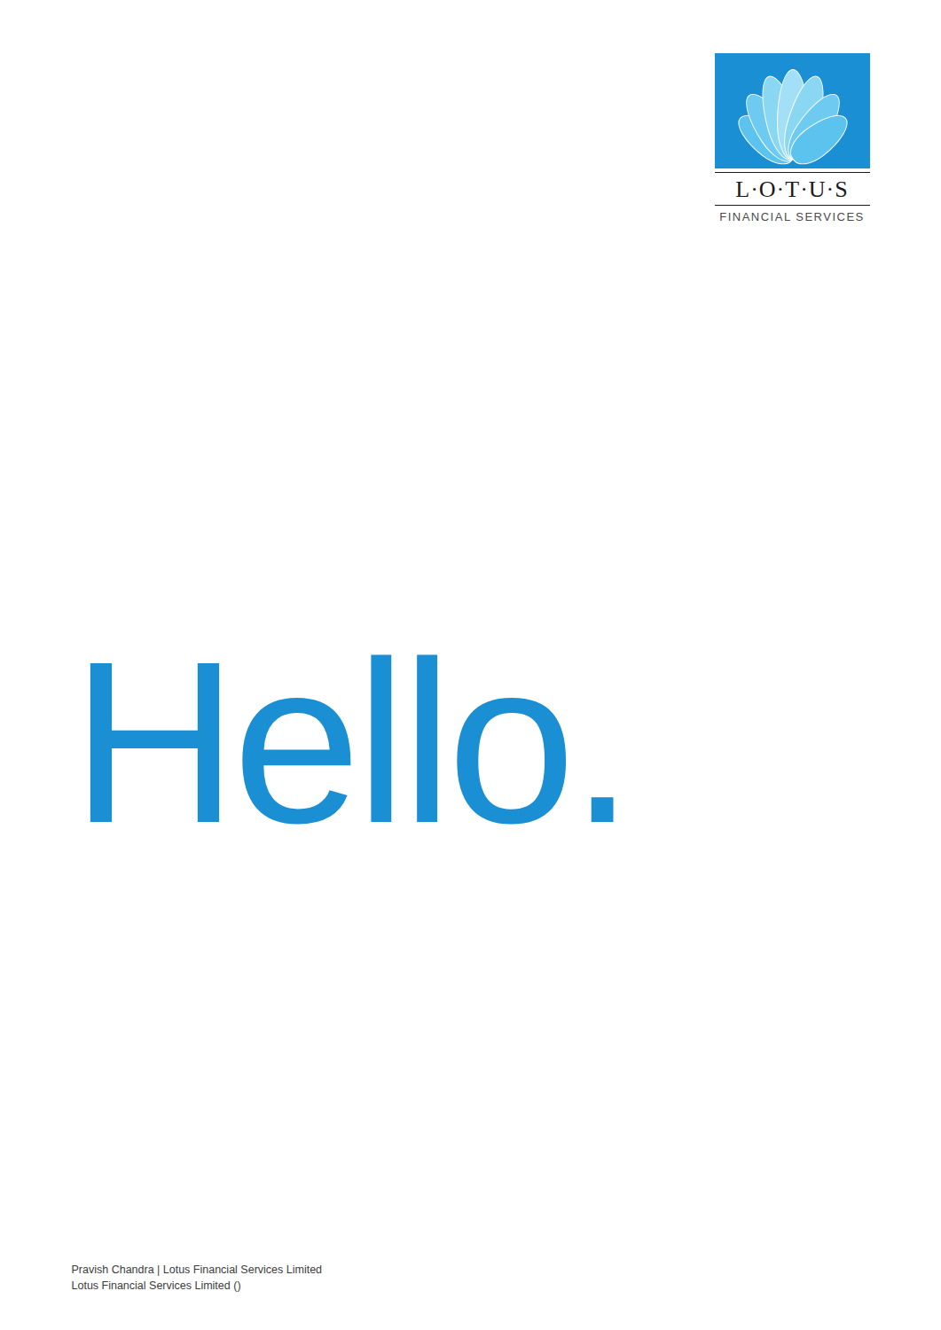L·O·T·U·S
Financial Services
Hello.
Pravish Chandra | Lotus Financial Services Limited
Lotus Financial Services Limited ()